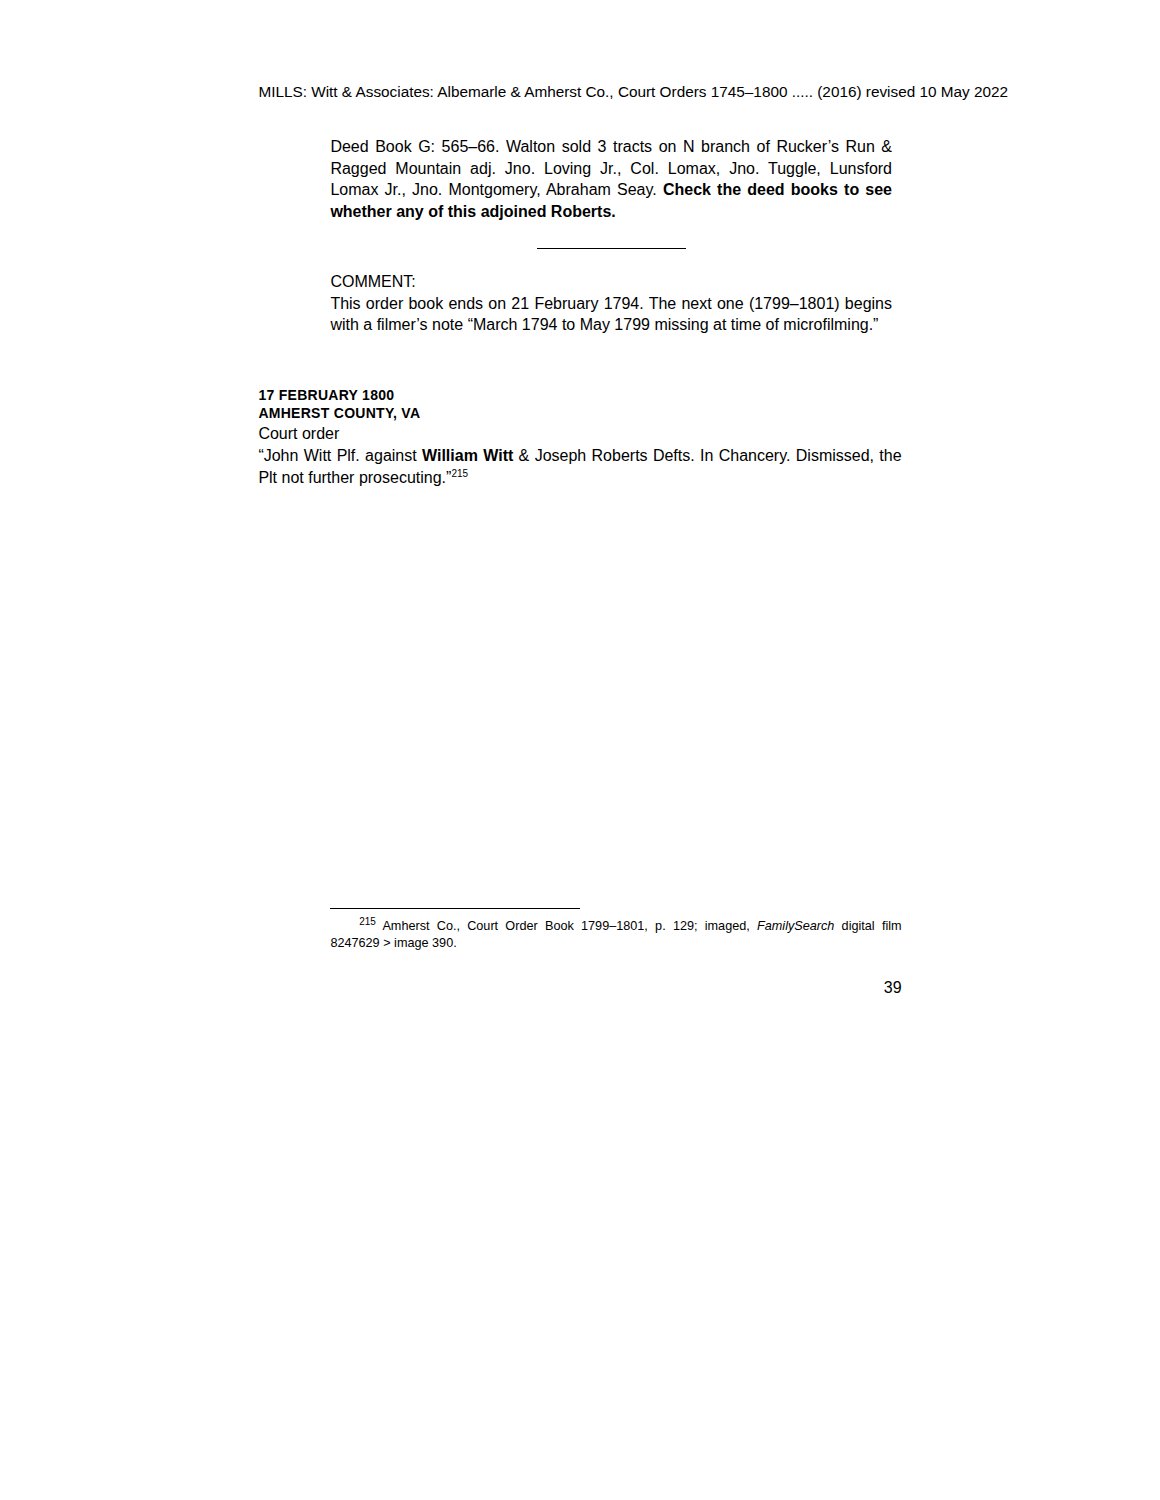MILLS: Witt & Associates: Albemarle & Amherst Co., Court Orders 1745–1800 ..... (2016) revised 10 May 2022
Deed Book G: 565–66. Walton sold 3 tracts on N branch of Rucker’s Run & Ragged Mountain adj. Jno. Loving Jr., Col. Lomax, Jno. Tuggle, Lunsford Lomax Jr., Jno. Montgomery, Abraham Seay. Check the deed books to see whether any of this adjoined Roberts.
COMMENT:
This order book ends on 21 February 1794. The next one (1799–1801) begins with a filmer’s note “March 1794 to May 1799 missing at time of microfilming.”
17 FEBRUARY 1800
AMHERST COUNTY, VA
Court order
“John Witt Plf. against William Witt & Joseph Roberts Defts. In Chancery. Dismissed, the Plt not further prosecuting.”215
215 Amherst Co., Court Order Book 1799–1801, p. 129; imaged, FamilySearch digital film 8247629 > image 390.
39